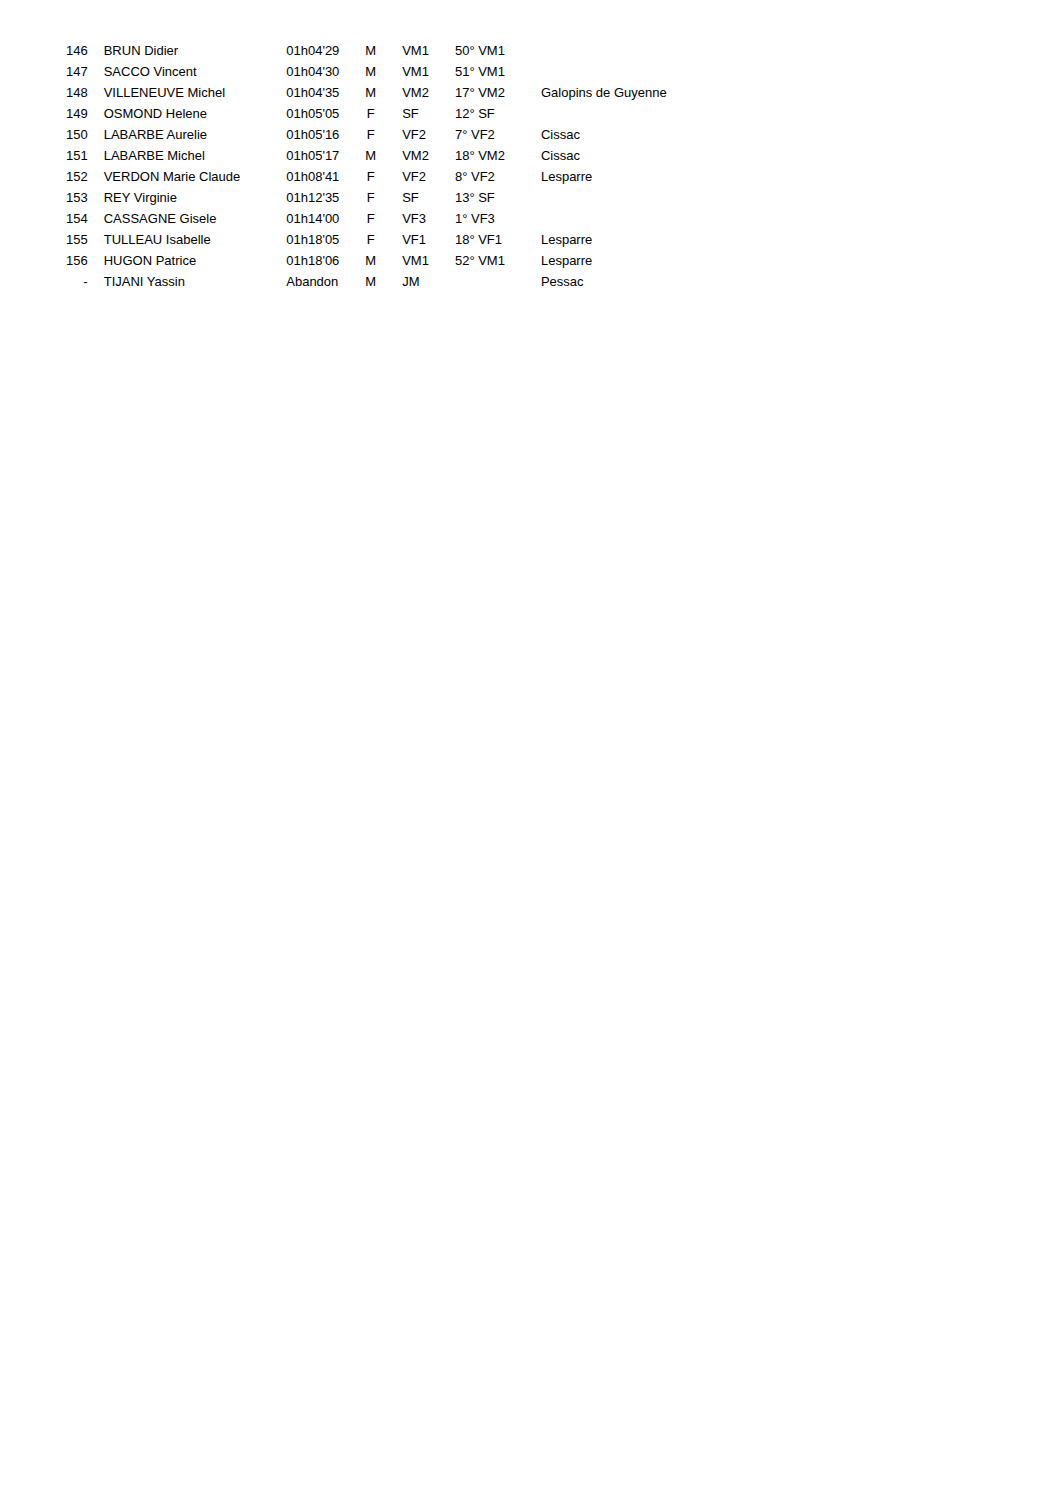| 146 | BRUN Didier | 01h04'29 | M | VM1 | 50° VM1 | |
| 147 | SACCO Vincent | 01h04'30 | M | VM1 | 51° VM1 | |
| 148 | VILLENEUVE Michel | 01h04'35 | M | VM2 | 17° VM2 | Galopins de Guyenne |
| 149 | OSMOND Helene | 01h05'05 | F | SF | 12° SF | |
| 150 | LABARBE Aurelie | 01h05'16 | F | VF2 | 7° VF2 | Cissac |
| 151 | LABARBE Michel | 01h05'17 | M | VM2 | 18° VM2 | Cissac |
| 152 | VERDON Marie Claude | 01h08'41 | F | VF2 | 8° VF2 | Lesparre |
| 153 | REY Virginie | 01h12'35 | F | SF | 13° SF | |
| 154 | CASSAGNE Gisele | 01h14'00 | F | VF3 | 1° VF3 | |
| 155 | TULLEAU Isabelle | 01h18'05 | F | VF1 | 18° VF1 | Lesparre |
| 156 | HUGON Patrice | 01h18'06 | M | VM1 | 52° VM1 | Lesparre |
| - | TIJANI Yassin | Abandon | M | JM | | Pessac |